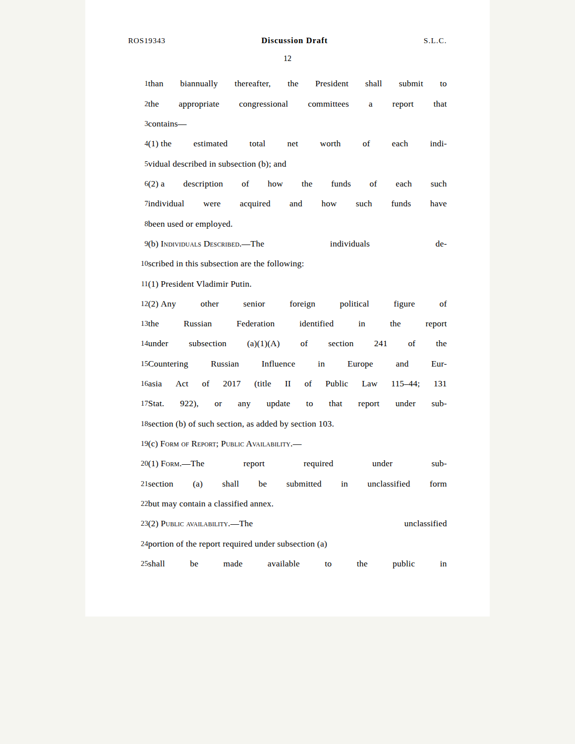ROS19343 Discussion Draft S.L.C.
12
| 1 | than biannually thereafter, the President shall submit to |
| 2 | the appropriate congressional committees a report that |
| 3 | contains— |
| 4 | (1) the estimated total net worth of each indi- |
| 5 | vidual described in subsection (b); and |
| 6 | (2) a description of how the funds of each such |
| 7 | individual were acquired and how such funds have |
| 8 | been used or employed. |
| 9 | (b) Individuals Described. —The individuals de- |
| 10 | scribed in this subsection are the following: |
| 11 | (1) President Vladimir Putin. |
| 12 | (2) Any other senior foreign political figure of |
| 13 | the Russian Federation identified in the report |
| 14 | under subsection (a)(1)(A) of section 241 of the |
| 15 | Countering Russian Influence in Europe and Eur- |
| 16 | asia Act of 2017 (title II of Public Law 115–44; 131 |
| 17 | Stat. 922), or any update to that report under sub- |
| 18 | section (b) of such section, as added by section 103. |
| 19 | (c) Form of Report; Public Availability. — |
| 20 | (1) Form. —The report required under sub- |
| 21 | section (a) shall be submitted in unclassified form |
| 22 | but may contain a classified annex. |
| 23 | (2) Public availability. —The unclassified |
| 24 | portion of the report required under subsection (a) |
| 25 | shall be made available to the public in |